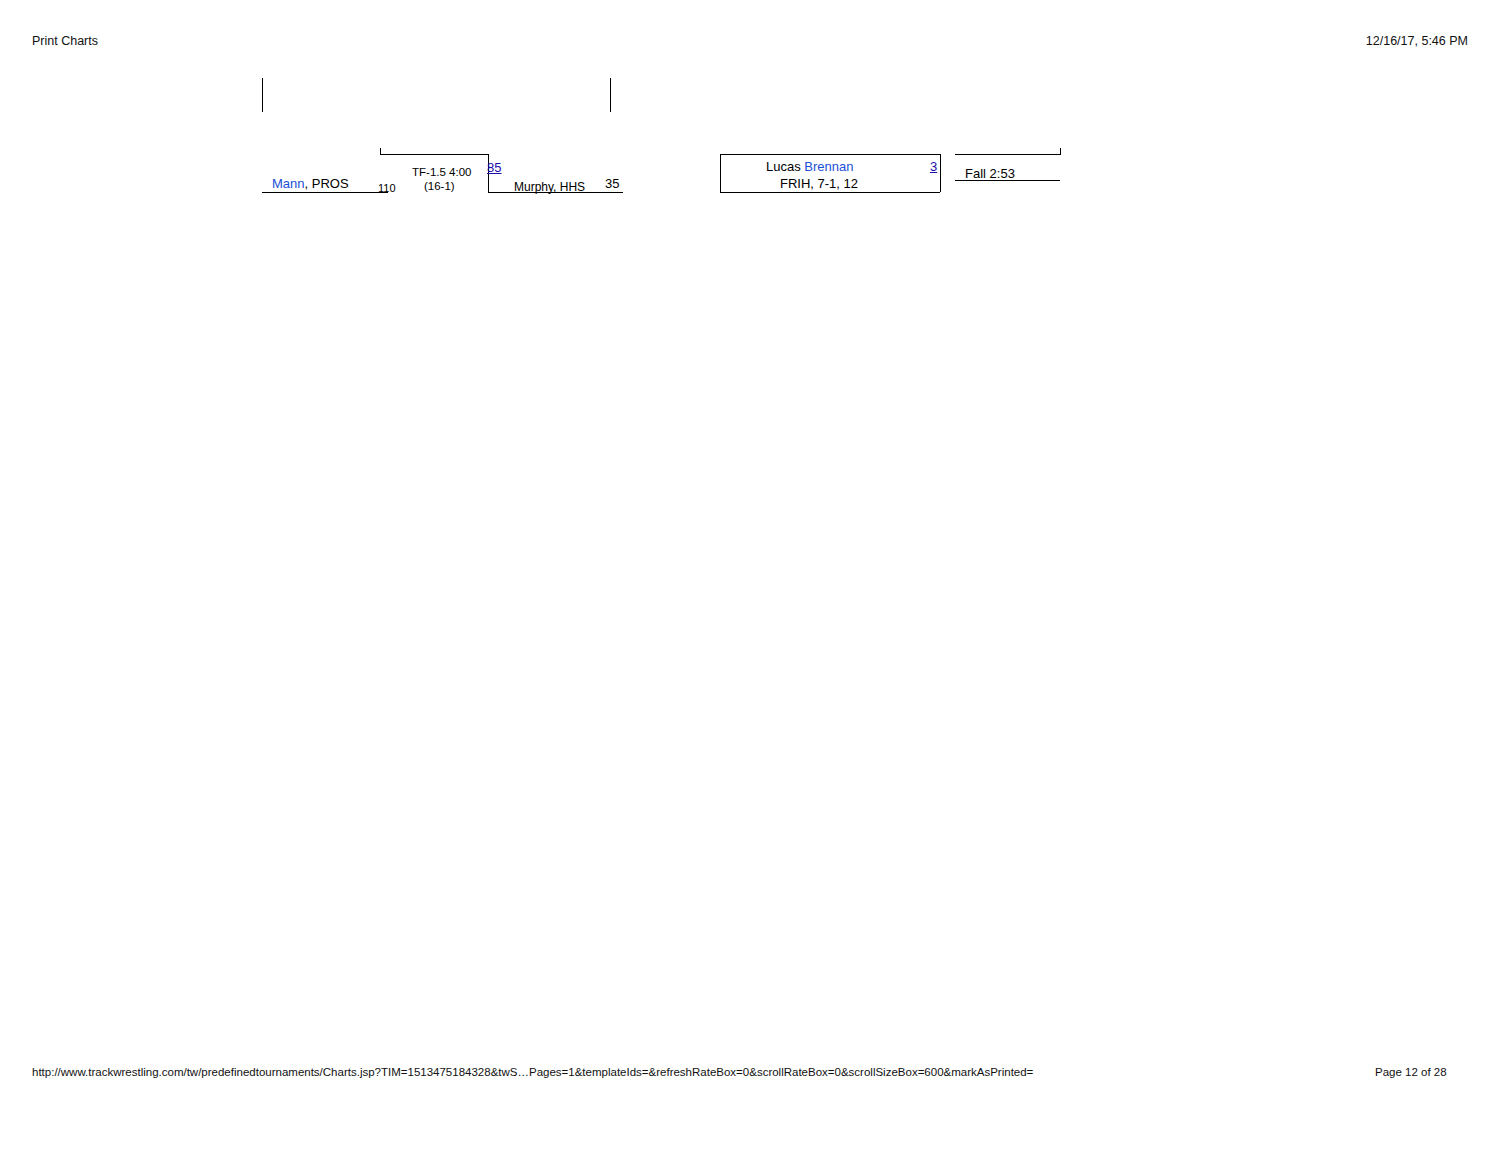Print Charts
12/16/17, 5:46 PM
Mann, PROS
110
TF-1.5 4:00
(16-1)
85
Murphy, HHS
35
Lucas Brennan
FRIH, 7-1, 12
3
Fall 2:53
http://www.trackwrestling.com/tw/predefinedtournaments/Charts.jsp?TIM=1513475184328&twS…Pages=1&templateIds=&refreshRateBox=0&scrollRateBox=0&scrollSizeBox=600&markAsPrinted=
Page 12 of 28